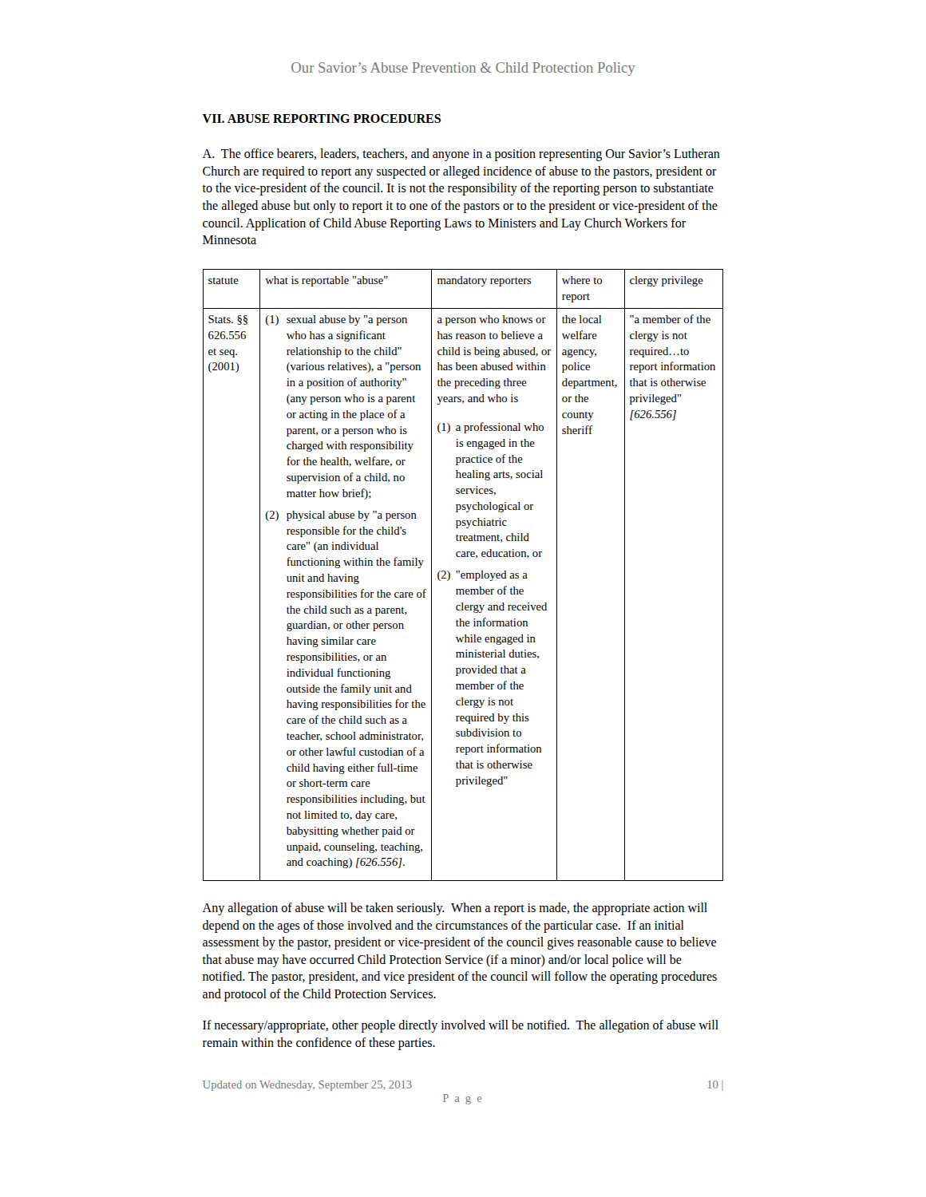Our Savior’s Abuse Prevention & Child Protection Policy
VII. ABUSE REPORTING PROCEDURES
A. The office bearers, leaders, teachers, and anyone in a position representing Our Savior’s Lutheran Church are required to report any suspected or alleged incidence of abuse to the pastors, president or to the vice-president of the council. It is not the responsibility of the reporting person to substantiate the alleged abuse but only to report it to one of the pastors or to the president or vice-president of the council. Application of Child Abuse Reporting Laws to Ministers and Lay Church Workers for Minnesota
| statute | what is reportable "abuse" | mandatory reporters | where to report | clergy privilege |
| --- | --- | --- | --- | --- |
| Stats. §§ 626.556 et seq. (2001) | sexual abuse by "a person who has a significant relationship to the child" (various relatives), a "person in a position of authority" (any person who is a parent or acting in the place of a parent, or a person who is charged with responsibility for the health, welfare, or supervision of a child, no matter how brief); physical abuse by "a person responsible for the child's care" (an individual functioning within the family unit and having responsibilities for the care of the child such as a parent, guardian, or other person having similar care responsibilities, or an individual functioning outside the family unit and having responsibilities for the care of the child such as a teacher, school administrator, or other lawful custodian of a child having either full-time or short-term care responsibilities including, but not limited to, day care, babysitting whether paid or unpaid, counseling, teaching, and coaching) [626.556] . | a person who knows or has reason to believe a child is being abused, or has been abused within the preceding three years, and who is a professional who is engaged in the practice of the healing arts, social services, psychological or psychiatric treatment, child care, education, or "employed as a member of the clergy and received the information while engaged in ministerial duties, provided that a member of the clergy is not required by this subdivision to report information that is otherwise privileged" | the local welfare agency, police department, or the county sheriff | "a member of the clergy is not required…to report information that is otherwise privileged" [626.556] |
Any allegation of abuse will be taken seriously. When a report is made, the appropriate action will depend on the ages of those involved and the circumstances of the particular case. If an initial assessment by the pastor, president or vice-president of the council gives reasonable cause to believe that abuse may have occurred Child Protection Service (if a minor) and/or local police will be notified. The pastor, president, and vice president of the council will follow the operating procedures and protocol of the Child Protection Services.
If necessary/appropriate, other people directly involved will be notified. The allegation of abuse will remain within the confidence of these parties.
Updated on Wednesday, September 25, 2013 10 |
P a g e